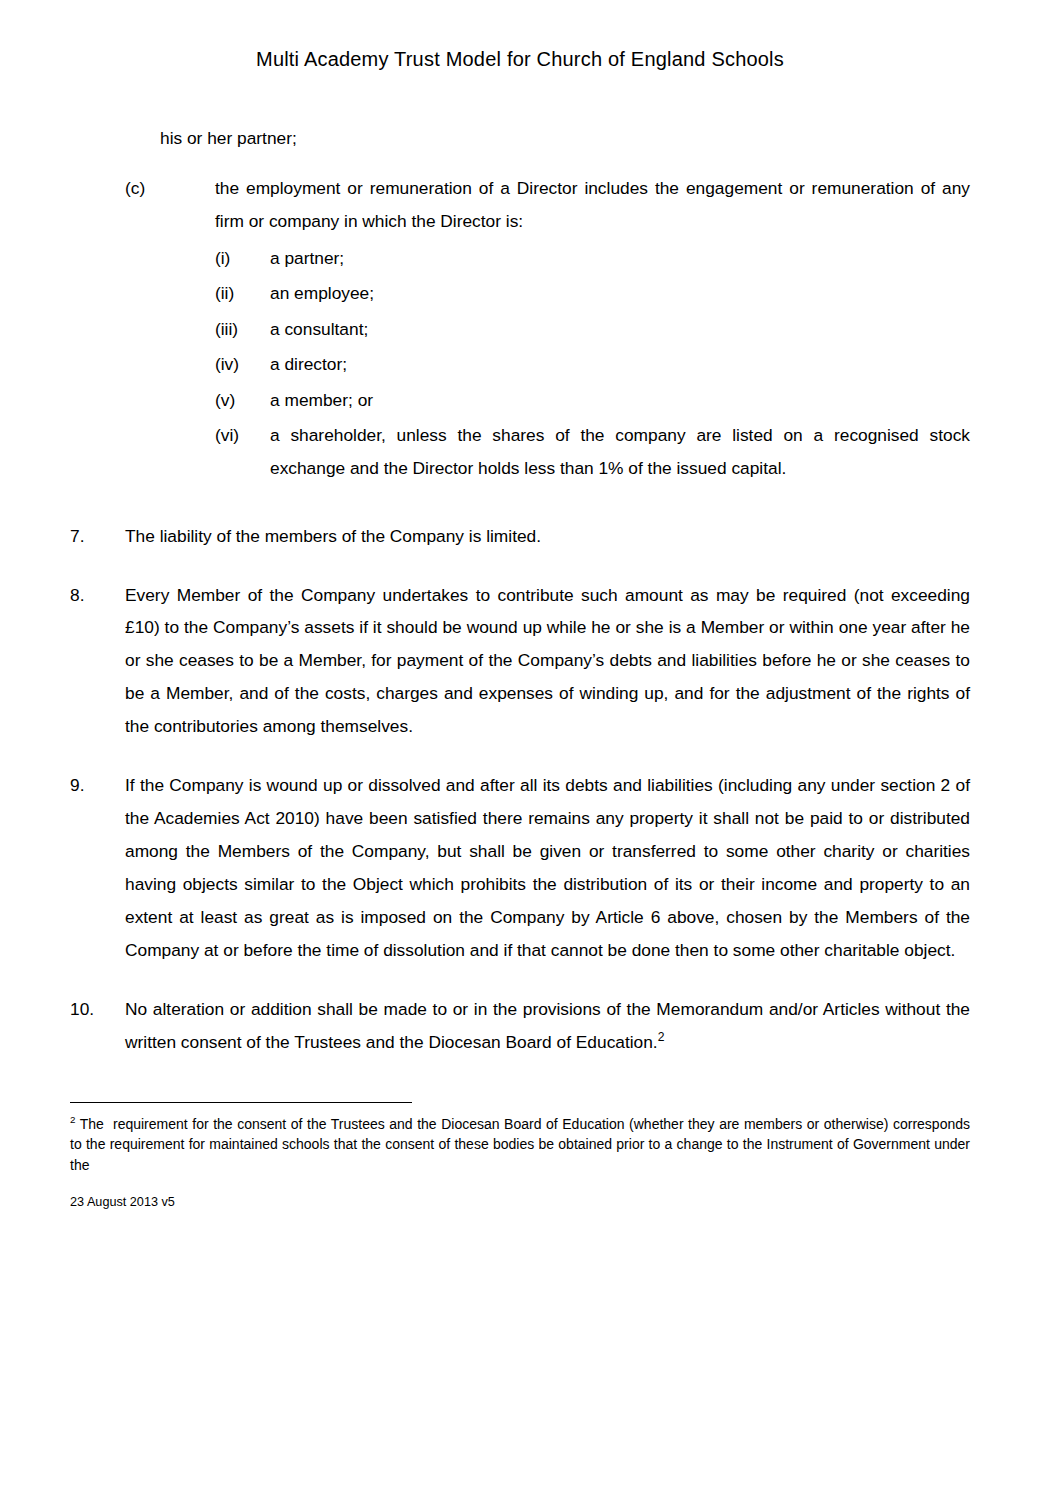Multi Academy Trust Model for Church of England Schools
his or her partner;
(c)
the employment or remuneration of a Director includes the engagement or remuneration of any firm or company in which the Director is:
(i)
a partner;
(ii)
an employee;
(iii)
a consultant;
(iv)
a director;
(v)
a member; or
(vi)
a shareholder, unless the shares of the company are listed on a recognised stock exchange and the Director holds less than 1% of the issued capital.
7.
The liability of the members of the Company is limited.
8.
Every Member of the Company undertakes to contribute such amount as may be required (not exceeding £10) to the Company’s assets if it should be wound up while he or she is a Member or within one year after he or she ceases to be a Member, for payment of the Company’s debts and liabilities before he or she ceases to be a Member, and of the costs, charges and expenses of winding up, and for the adjustment of the rights of the contributories among themselves.
9.
If the Company is wound up or dissolved and after all its debts and liabilities (including any under section 2 of the Academies Act 2010) have been satisfied there remains any property it shall not be paid to or distributed among the Members of the Company, but shall be given or transferred to some other charity or charities having objects similar to the Object which prohibits the distribution of its or their income and property to an extent at least as great as is imposed on the Company by Article 6 above, chosen by the Members of the Company at or before the time of dissolution and if that cannot be done then to some other charitable object.
10.
No alteration or addition shall be made to or in the provisions of the Memorandum and/or Articles without the written consent of the Trustees and the Diocesan Board of Education.2
2 The requirement for the consent of the Trustees and the Diocesan Board of Education (whether they are members or otherwise) corresponds to the requirement for maintained schools that the consent of these bodies be obtained prior to a change to the Instrument of Government under the
23 August 2013 v5